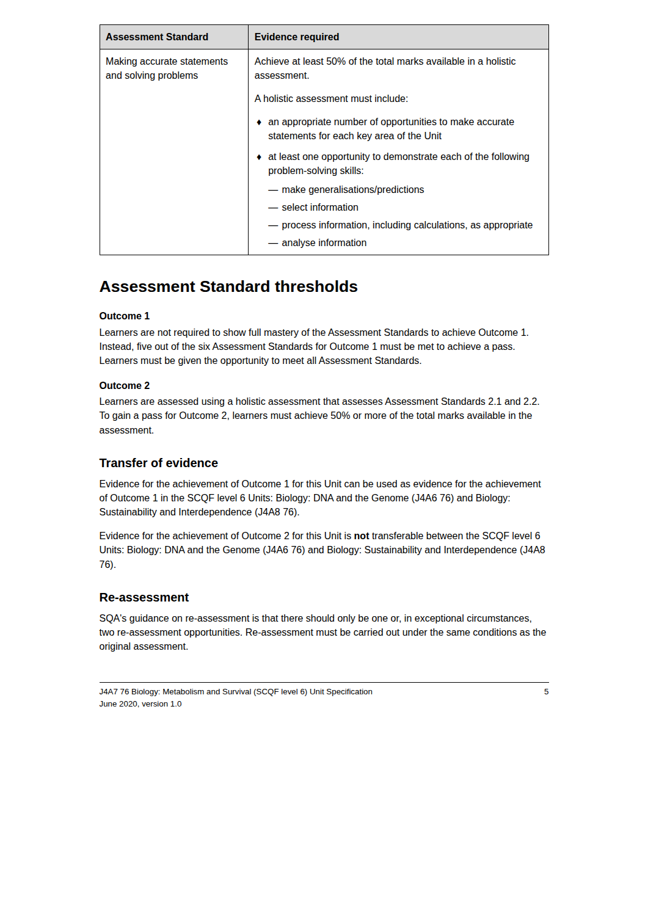| Assessment Standard | Evidence required |
| --- | --- |
| Making accurate statements and solving problems | Achieve at least 50% of the total marks available in a holistic assessment. A holistic assessment must include: an appropriate number of opportunities to make accurate statements for each key area of the Unit at least one opportunity to demonstrate each of the following problem-solving skills: make generalisations/predictions select information process information, including calculations, as appropriate analyse information |
Assessment Standard thresholds
Outcome 1
Learners are not required to show full mastery of the Assessment Standards to achieve Outcome 1. Instead, five out of the six Assessment Standards for Outcome 1 must be met to achieve a pass. Learners must be given the opportunity to meet all Assessment Standards.
Outcome 2
Learners are assessed using a holistic assessment that assesses Assessment Standards 2.1 and 2.2. To gain a pass for Outcome 2, learners must achieve 50% or more of the total marks available in the assessment.
Transfer of evidence
Evidence for the achievement of Outcome 1 for this Unit can be used as evidence for the achievement of Outcome 1 in the SCQF level 6 Units: Biology: DNA and the Genome (J4A6 76) and Biology: Sustainability and Interdependence (J4A8 76).
Evidence for the achievement of Outcome 2 for this Unit is not transferable between the SCQF level 6 Units: Biology: DNA and the Genome (J4A6 76) and Biology: Sustainability and Interdependence (J4A8 76).
Re-assessment
SQA's guidance on re-assessment is that there should only be one or, in exceptional circumstances, two re-assessment opportunities. Re-assessment must be carried out under the same conditions as the original assessment.
J4A7 76 Biology: Metabolism and Survival (SCQF level 6) Unit Specification
June 2020, version 1.0
5